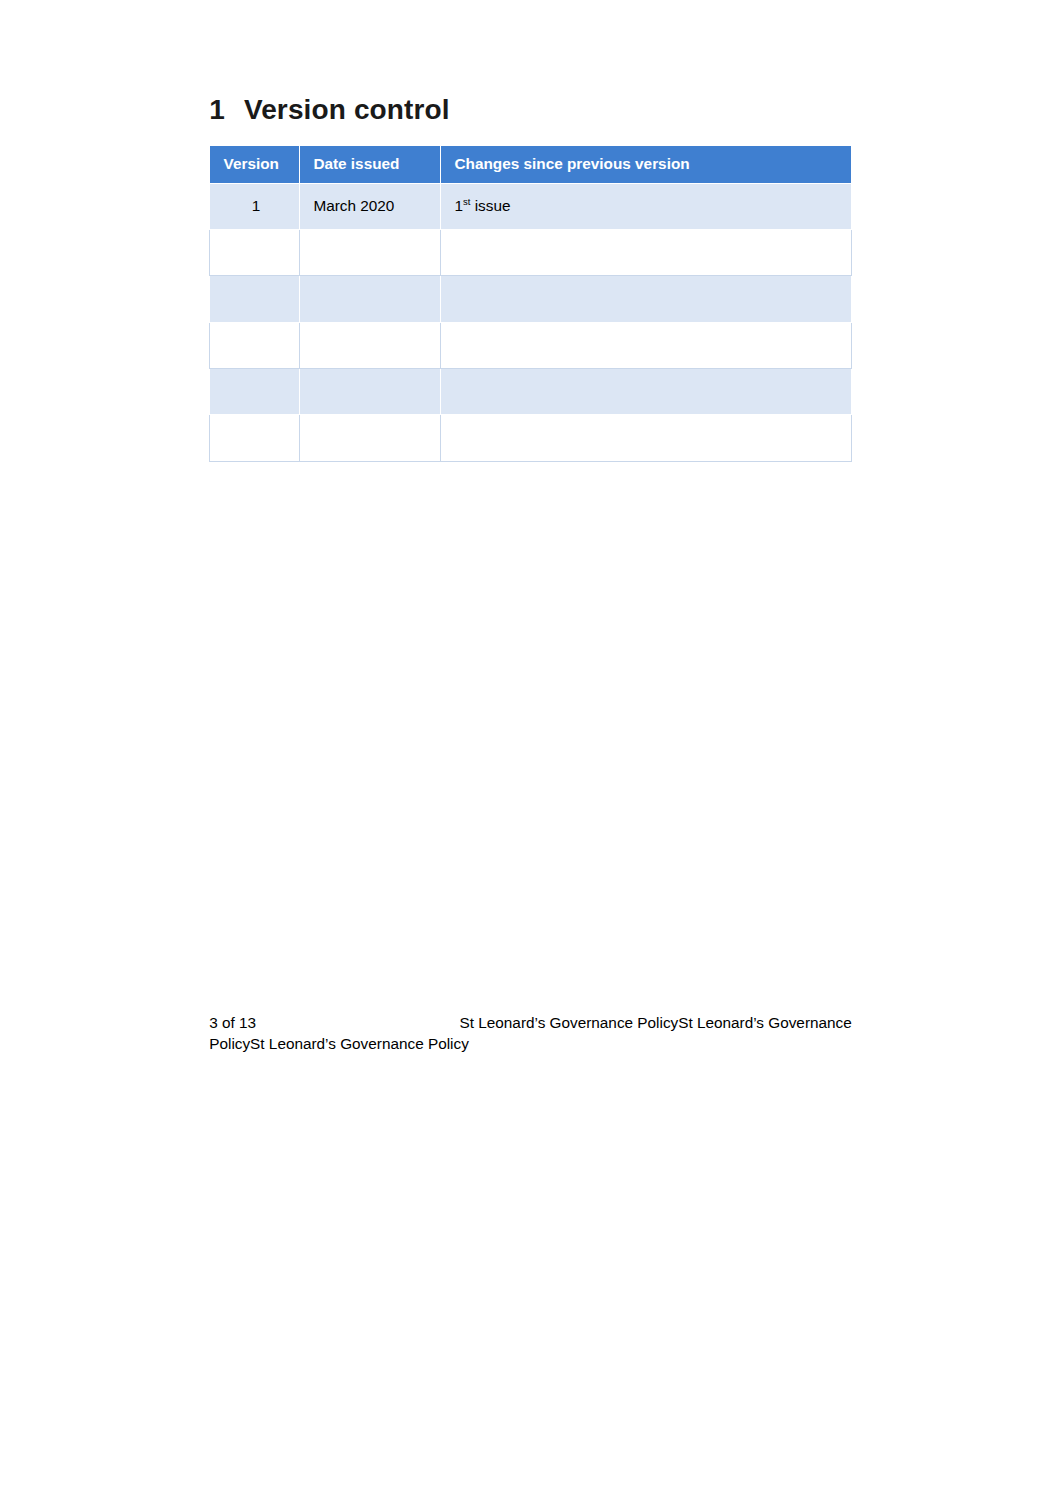1 Version control
| Version | Date issued | Changes since previous version |
| --- | --- | --- |
| 1 | March 2020 | 1 st issue |
3 of 13
St Leonard’s Governance PolicySt Leonard’s Governance
PolicySt Leonard’s Governance Policy